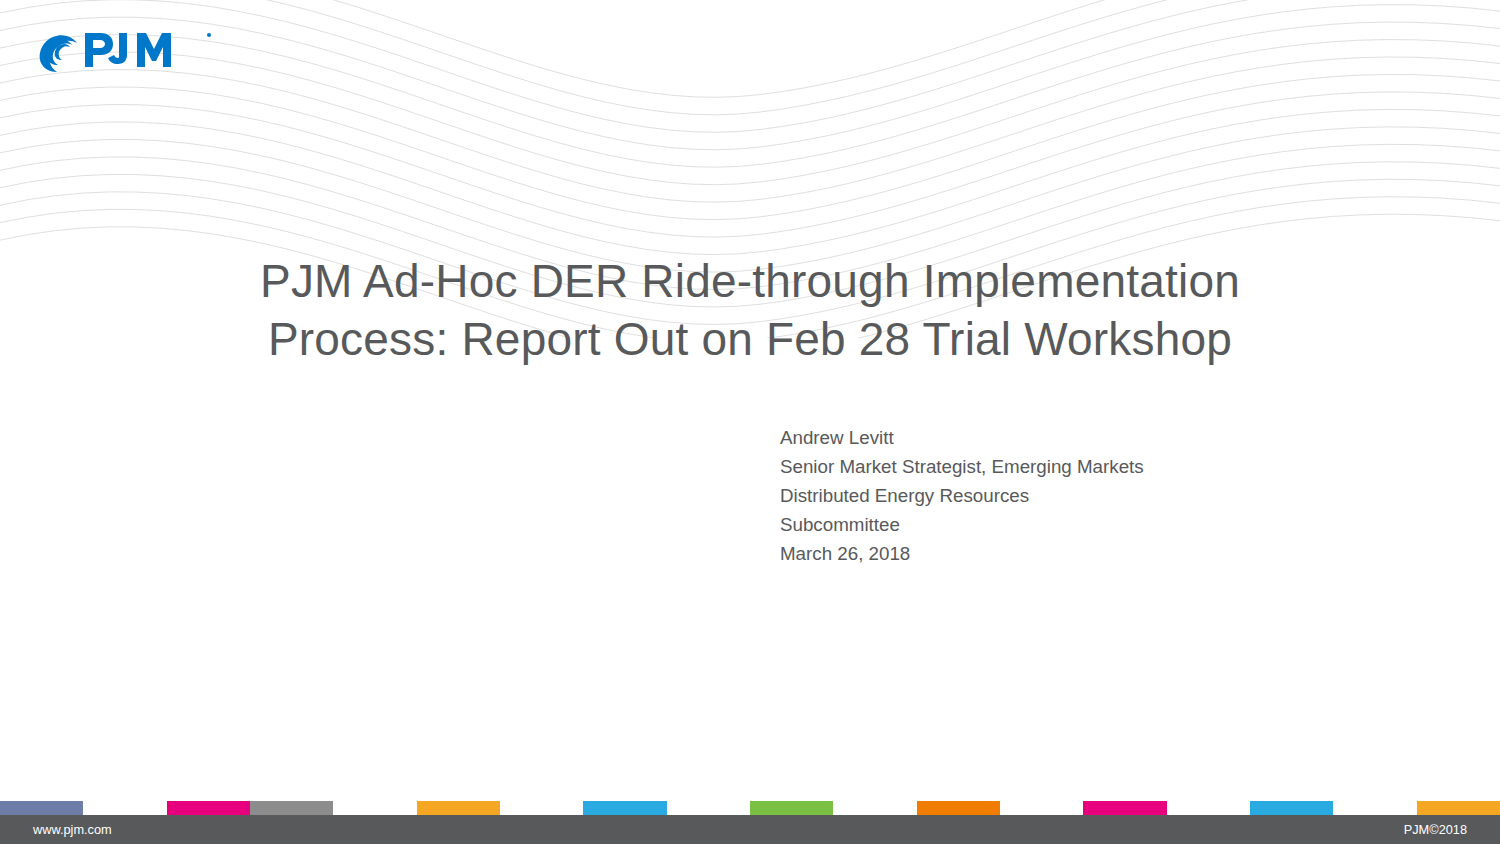PJM Ad-Hoc DER Ride-through Implementation
Process: Report Out on Feb 28 Trial Workshop
Andrew Levitt
Senior Market Strategist, Emerging Markets
Distributed Energy Resources
Subcommittee
March 26, 2018
www.pjm.com PJM©2018